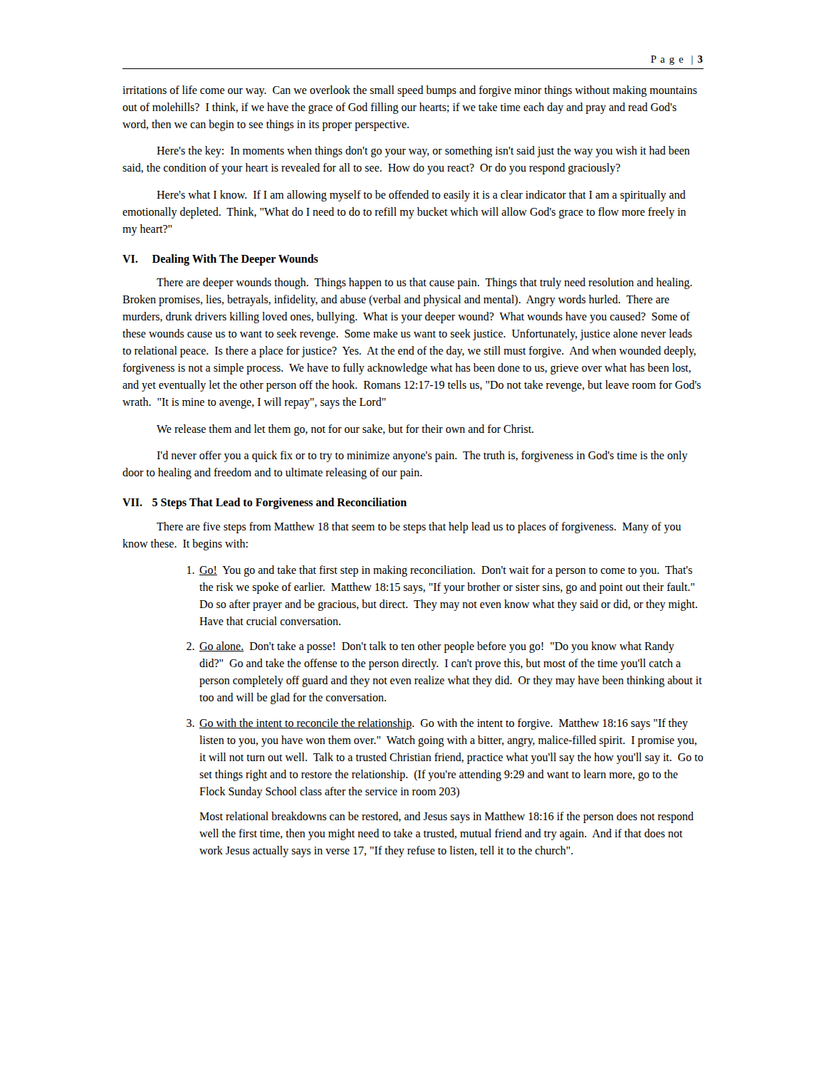P a g e | 3
irritations of life come our way. Can we overlook the small speed bumps and forgive minor things without making mountains out of molehills? I think, if we have the grace of God filling our hearts; if we take time each day and pray and read God's word, then we can begin to see things in its proper perspective.
Here's the key: In moments when things don't go your way, or something isn't said just the way you wish it had been said, the condition of your heart is revealed for all to see. How do you react? Or do you respond graciously?
Here's what I know. If I am allowing myself to be offended to easily it is a clear indicator that I am a spiritually and emotionally depleted. Think, "What do I need to do to refill my bucket which will allow God's grace to flow more freely in my heart?"
VI. Dealing With The Deeper Wounds
There are deeper wounds though. Things happen to us that cause pain. Things that truly need resolution and healing. Broken promises, lies, betrayals, infidelity, and abuse (verbal and physical and mental). Angry words hurled. There are murders, drunk drivers killing loved ones, bullying. What is your deeper wound? What wounds have you caused? Some of these wounds cause us to want to seek revenge. Some make us want to seek justice. Unfortunately, justice alone never leads to relational peace. Is there a place for justice? Yes. At the end of the day, we still must forgive. And when wounded deeply, forgiveness is not a simple process. We have to fully acknowledge what has been done to us, grieve over what has been lost, and yet eventually let the other person off the hook. Romans 12:17-19 tells us, "Do not take revenge, but leave room for God's wrath. "It is mine to avenge, I will repay", says the Lord"
We release them and let them go, not for our sake, but for their own and for Christ.
I'd never offer you a quick fix or to try to minimize anyone's pain. The truth is, forgiveness in God's time is the only door to healing and freedom and to ultimate releasing of our pain.
VII. 5 Steps That Lead to Forgiveness and Reconciliation
There are five steps from Matthew 18 that seem to be steps that help lead us to places of forgiveness. Many of you know these. It begins with:
Go! You go and take that first step in making reconciliation. Don't wait for a person to come to you. That's the risk we spoke of earlier. Matthew 18:15 says, "If your brother or sister sins, go and point out their fault." Do so after prayer and be gracious, but direct. They may not even know what they said or did, or they might. Have that crucial conversation.
Go alone. Don't take a posse! Don't talk to ten other people before you go! "Do you know what Randy did?" Go and take the offense to the person directly. I can't prove this, but most of the time you'll catch a person completely off guard and they not even realize what they did. Or they may have been thinking about it too and will be glad for the conversation.
Go with the intent to reconcile the relationship. Go with the intent to forgive. Matthew 18:16 says "If they listen to you, you have won them over." Watch going with a bitter, angry, malice-filled spirit. I promise you, it will not turn out well. Talk to a trusted Christian friend, practice what you'll say the how you'll say it. Go to set things right and to restore the relationship. (If you're attending 9:29 and want to learn more, go to the Flock Sunday School class after the service in room 203)
Most relational breakdowns can be restored, and Jesus says in Matthew 18:16 if the person does not respond well the first time, then you might need to take a trusted, mutual friend and try again. And if that does not work Jesus actually says in verse 17, "If they refuse to listen, tell it to the church".